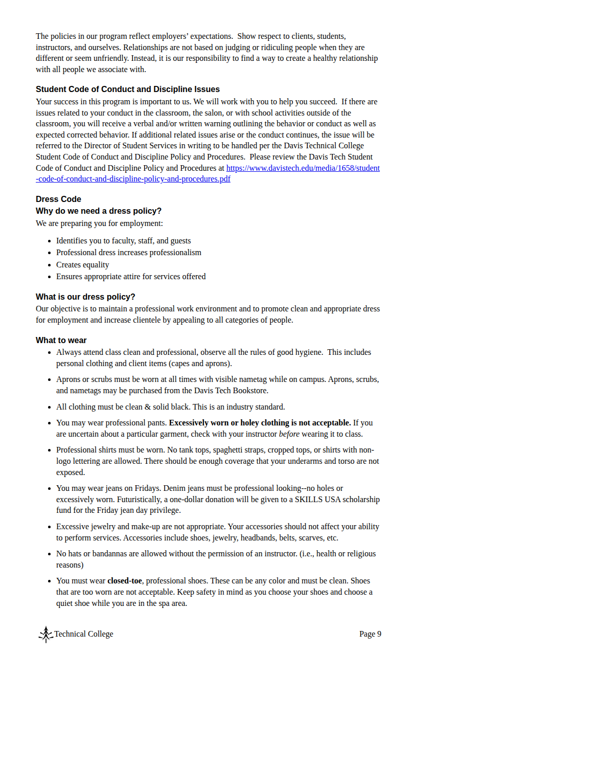The policies in our program reflect employers’ expectations. Show respect to clients, students, instructors, and ourselves. Relationships are not based on judging or ridiculing people when they are different or seem unfriendly. Instead, it is our responsibility to find a way to create a healthy relationship with all people we associate with.
Student Code of Conduct and Discipline Issues
Your success in this program is important to us. We will work with you to help you succeed. If there are issues related to your conduct in the classroom, the salon, or with school activities outside of the classroom, you will receive a verbal and/or written warning outlining the behavior or conduct as well as expected corrected behavior. If additional related issues arise or the conduct continues, the issue will be referred to the Director of Student Services in writing to be handled per the Davis Technical College Student Code of Conduct and Discipline Policy and Procedures. Please review the Davis Tech Student Code of Conduct and Discipline Policy and Procedures at https://www.davistech.edu/media/1658/student-code-of-conduct-and-discipline-policy-and-procedures.pdf
Dress Code
Why do we need a dress policy?
We are preparing you for employment:
Identifies you to faculty, staff, and guests
Professional dress increases professionalism
Creates equality
Ensures appropriate attire for services offered
What is our dress policy?
Our objective is to maintain a professional work environment and to promote clean and appropriate dress for employment and increase clientele by appealing to all categories of people.
What to wear
Always attend class clean and professional, observe all the rules of good hygiene. This includes personal clothing and client items (capes and aprons).
Aprons or scrubs must be worn at all times with visible nametag while on campus. Aprons, scrubs, and nametags may be purchased from the Davis Tech Bookstore.
All clothing must be clean & solid black. This is an industry standard.
You may wear professional pants. Excessively worn or holey clothing is not acceptable. If you are uncertain about a particular garment, check with your instructor before wearing it to class.
Professional shirts must be worn. No tank tops, spaghetti straps, cropped tops, or shirts with non-logo lettering are allowed. There should be enough coverage that your underarms and torso are not exposed.
You may wear jeans on Fridays. Denim jeans must be professional looking--no holes or excessively worn. Futuristically, a one-dollar donation will be given to a SKILLS USA scholarship fund for the Friday jean day privilege.
Excessive jewelry and make-up are not appropriate. Your accessories should not affect your ability to perform services. Accessories include shoes, jewelry, headbands, belts, scarves, etc.
No hats or bandannas are allowed without the permission of an instructor. (i.e., health or religious reasons)
You must wear closed-toe, professional shoes. These can be any color and must be clean. Shoes that are too worn are not acceptable. Keep safety in mind as you choose your shoes and choose a quiet shoe while you are in the spa area.
Technical College
Page 9